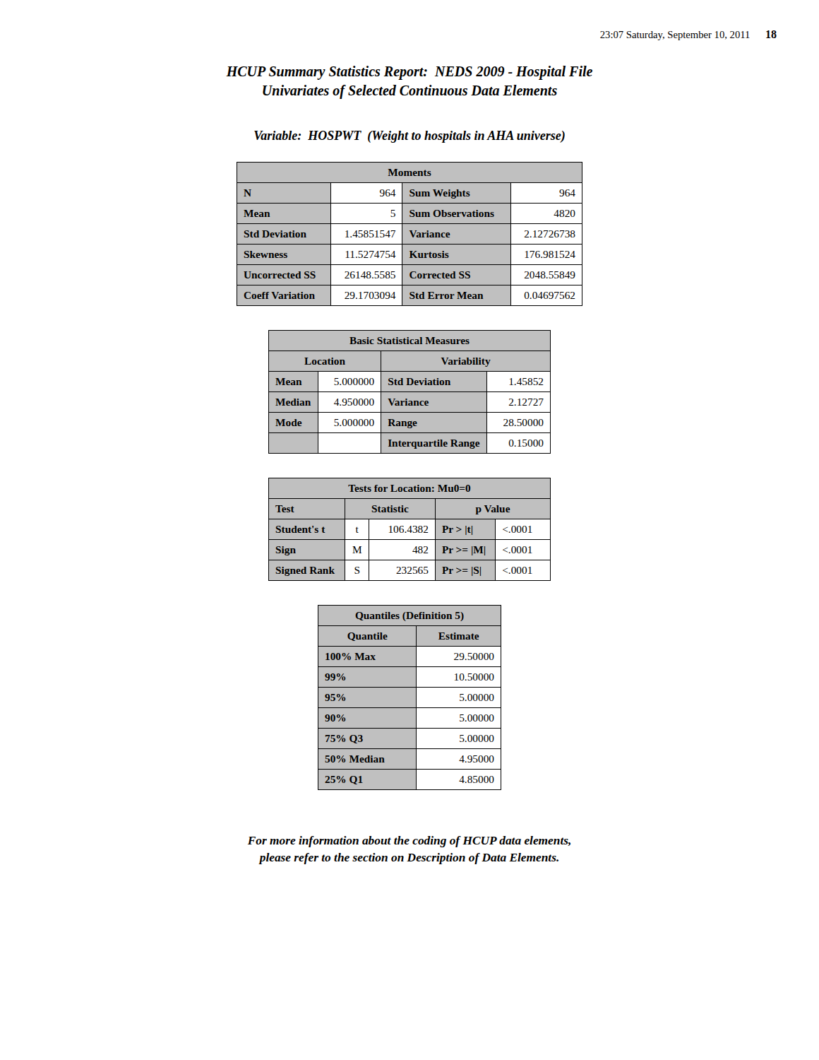23:07 Saturday, September 10, 2011 18
HCUP Summary Statistics Report: NEDS 2009 - Hospital File
Univariates of Selected Continuous Data Elements
Variable: HOSPWT (Weight to hospitals in AHA universe)
| Moments |
| --- |
| N | 964 | Sum Weights | 964 |
| Mean | 5 | Sum Observations | 4820 |
| Std Deviation | 1.45851547 | Variance | 2.12726738 |
| Skewness | 11.5274754 | Kurtosis | 176.981524 |
| Uncorrected SS | 26148.5585 | Corrected SS | 2048.55849 |
| Coeff Variation | 29.1703094 | Std Error Mean | 0.04697562 |
| Basic Statistical Measures |
| --- |
| Location | Variability |
| Mean | 5.000000 | Std Deviation | 1.45852 |
| Median | 4.950000 | Variance | 2.12727 |
| Mode | 5.000000 | Range | 28.50000 |
| | | Interquartile Range | 0.15000 |
| Tests for Location: Mu0=0 |
| --- |
| Test | Statistic | p Value |
| Student's t | t | 106.4382 | Pr > /t/ | <.0001 |
| Sign | M | 482 | Pr >= /M/ | <.0001 |
| Signed Rank | S | 232565 | Pr >= /S/ | <.0001 |
| Quantiles (Definition 5) |
| --- |
| Quantile | Estimate |
| 100% Max | 29.50000 |
| 99% | 10.50000 |
| 95% | 5.00000 |
| 90% | 5.00000 |
| 75% Q3 | 5.00000 |
| 50% Median | 4.95000 |
| 25% Q1 | 4.85000 |
For more information about the coding of HCUP data elements,
please refer to the section on Description of Data Elements.